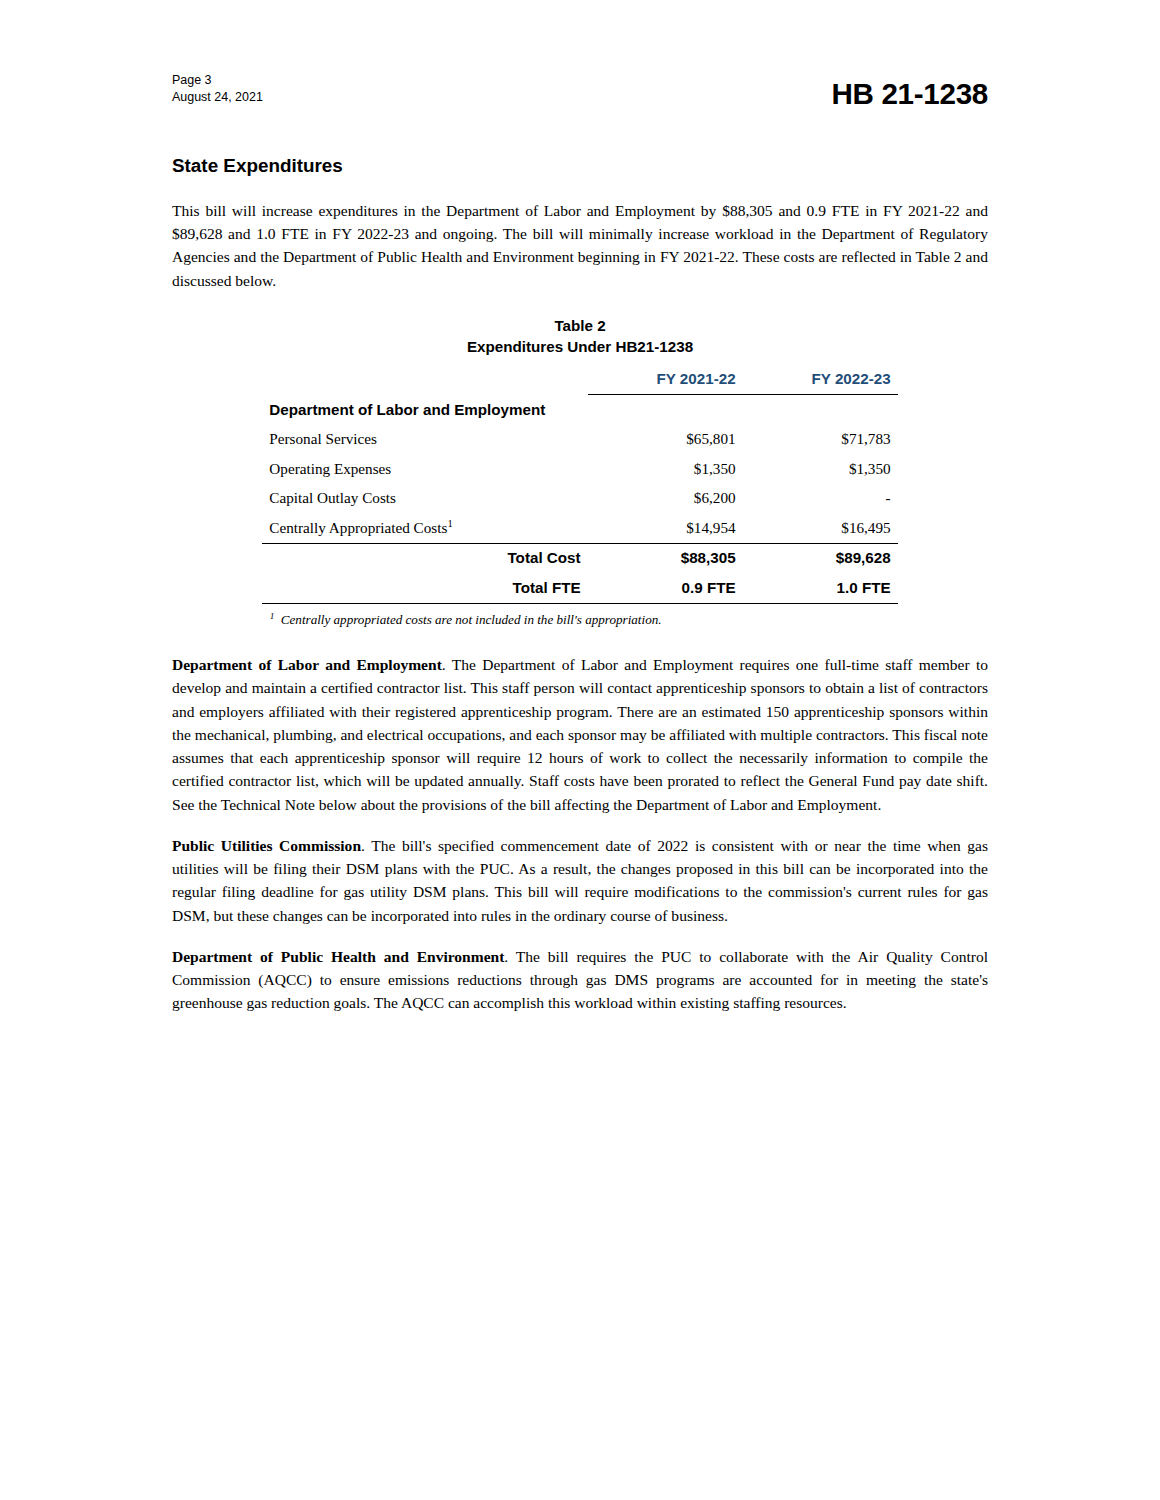Page 3
August 24, 2021
HB 21-1238
State Expenditures
This bill will increase expenditures in the Department of Labor and Employment by $88,305 and 0.9 FTE in FY 2021-22 and $89,628 and 1.0 FTE in FY 2022-23 and ongoing. The bill will minimally increase workload in the Department of Regulatory Agencies and the Department of Public Health and Environment beginning in FY 2021-22. These costs are reflected in Table 2 and discussed below.
Table 2
Expenditures Under HB21-1238
| | FY 2021-22 | FY 2022-23 |
| --- | --- | --- |
| Department of Labor and Employment |
| Personal Services | $65,801 | $71,783 |
| Operating Expenses | $1,350 | $1,350 |
| Capital Outlay Costs | $6,200 | - |
| Centrally Appropriated Costs 1 | $14,954 | $16,495 |
| Total Cost | $88,305 | $89,628 |
| Total FTE | 0.9 FTE | 1.0 FTE |
1 Centrally appropriated costs are not included in the bill's appropriation.
Department of Labor and Employment. The Department of Labor and Employment requires one full-time staff member to develop and maintain a certified contractor list. This staff person will contact apprenticeship sponsors to obtain a list of contractors and employers affiliated with their registered apprenticeship program. There are an estimated 150 apprenticeship sponsors within the mechanical, plumbing, and electrical occupations, and each sponsor may be affiliated with multiple contractors. This fiscal note assumes that each apprenticeship sponsor will require 12 hours of work to collect the necessarily information to compile the certified contractor list, which will be updated annually. Staff costs have been prorated to reflect the General Fund pay date shift. See the Technical Note below about the provisions of the bill affecting the Department of Labor and Employment.
Public Utilities Commission. The bill's specified commencement date of 2022 is consistent with or near the time when gas utilities will be filing their DSM plans with the PUC. As a result, the changes proposed in this bill can be incorporated into the regular filing deadline for gas utility DSM plans. This bill will require modifications to the commission's current rules for gas DSM, but these changes can be incorporated into rules in the ordinary course of business.
Department of Public Health and Environment. The bill requires the PUC to collaborate with the Air Quality Control Commission (AQCC) to ensure emissions reductions through gas DMS programs are accounted for in meeting the state's greenhouse gas reduction goals. The AQCC can accomplish this workload within existing staffing resources.